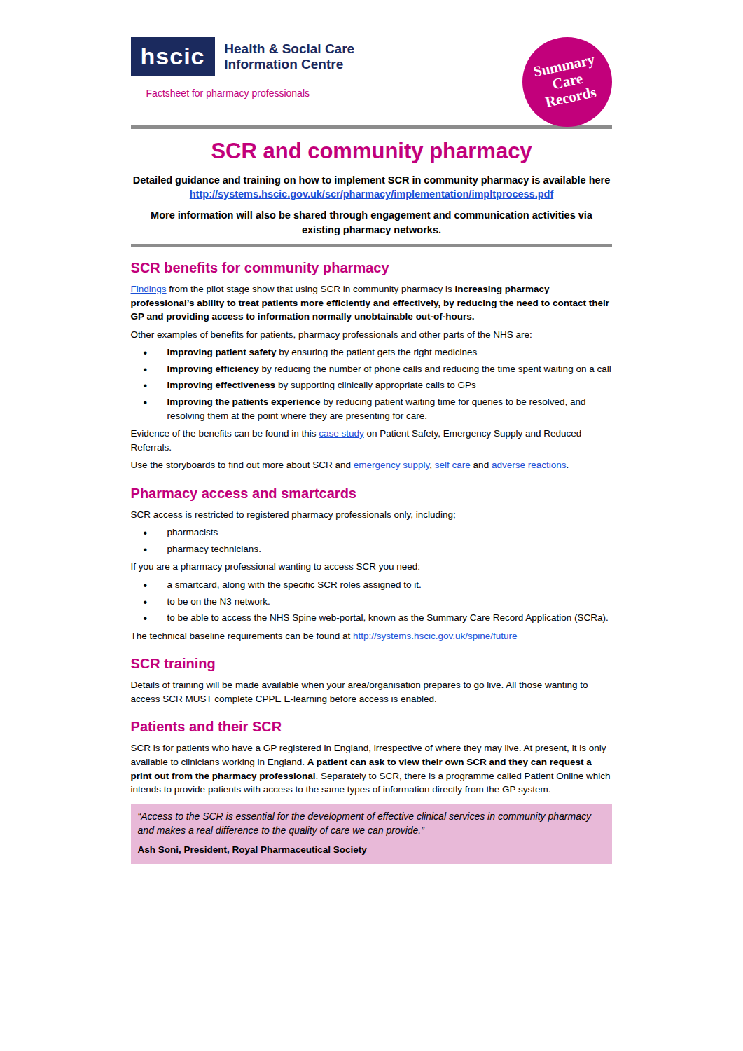hscic Health & Social Care
Information Centre
Summary
Care
Records
Factsheet for pharmacy professionals
SCR and community pharmacy
Detailed guidance and training on how to implement SCR in community pharmacy is available here http://systems.hscic.gov.uk/scr/pharmacy/implementation/impltprocess.pdf
More information will also be shared through engagement and communication activities via existing pharmacy networks.
SCR benefits for community pharmacy
Findings from the pilot stage show that using SCR in community pharmacy is increasing pharmacy professional’s ability to treat patients more efficiently and effectively, by reducing the need to contact their GP and providing access to information normally unobtainable out-of-hours.
Other examples of benefits for patients, pharmacy professionals and other parts of the NHS are:
Improving patient safety by ensuring the patient gets the right medicines
Improving efficiency by reducing the number of phone calls and reducing the time spent waiting on a call
Improving effectiveness by supporting clinically appropriate calls to GPs
Improving the patients experience by reducing patient waiting time for queries to be resolved, and resolving them at the point where they are presenting for care.
Evidence of the benefits can be found in this case study on Patient Safety, Emergency Supply and Reduced Referrals.
Use the storyboards to find out more about SCR and emergency supply, self care and adverse reactions.
Pharmacy access and smartcards
SCR access is restricted to registered pharmacy professionals only, including;
pharmacists
pharmacy technicians.
If you are a pharmacy professional wanting to access SCR you need:
a smartcard, along with the specific SCR roles assigned to it.
to be on the N3 network.
to be able to access the NHS Spine web-portal, known as the Summary Care Record Application (SCRa).
The technical baseline requirements can be found at http://systems.hscic.gov.uk/spine/future
SCR training
Details of training will be made available when your area/organisation prepares to go live. All those wanting to access SCR MUST complete CPPE E-learning before access is enabled.
Patients and their SCR
SCR is for patients who have a GP registered in England, irrespective of where they may live. At present, it is only available to clinicians working in England. A patient can ask to view their own SCR and they can request a print out from the pharmacy professional. Separately to SCR, there is a programme called Patient Online which intends to provide patients with access to the same types of information directly from the GP system.
“Access to the SCR is essential for the development of effective clinical services in community pharmacy and makes a real difference to the quality of care we can provide.”
Ash Soni, President, Royal Pharmaceutical Society